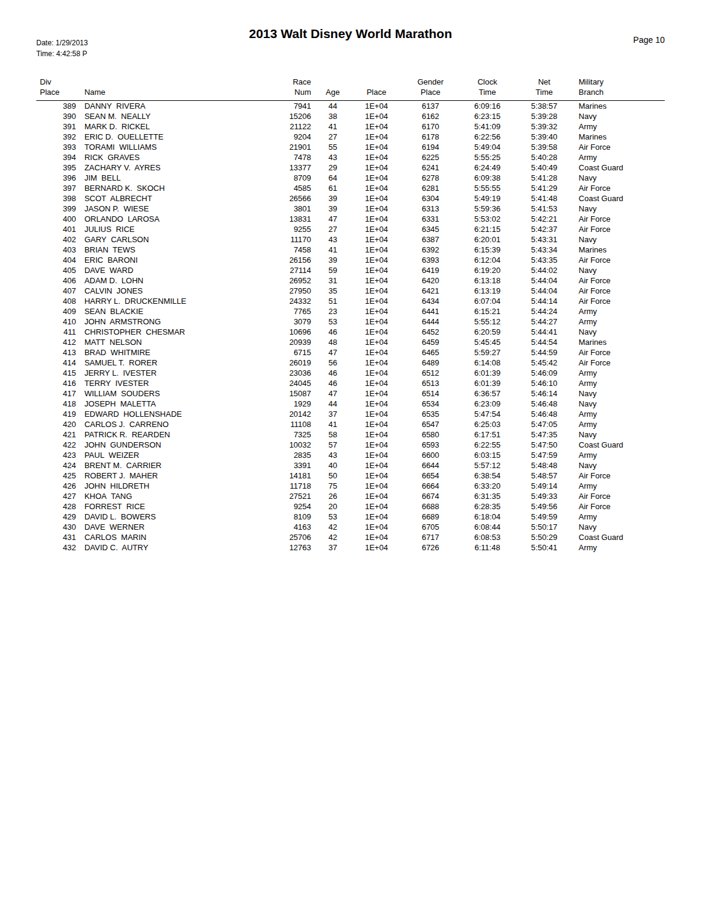Date: 1/29/2013
Time: 4:42:58 P
2013 Walt Disney World Marathon
Page 10
| Div | | Race | | | Gender | Clock | Net | Military |
| --- | --- | --- | --- | --- | --- | --- | --- | --- |
| Place | Name | Num | Age | Place | Place | Time | Time | Branch |
| 389 | DANNY RIVERA | 7941 | 44 | 1E+04 | 6137 | 6:09:16 | 5:38:57 | Marines |
| 390 | SEAN M. NEALLY | 15206 | 38 | 1E+04 | 6162 | 6:23:15 | 5:39:28 | Navy |
| 391 | MARK D. RICKEL | 21122 | 41 | 1E+04 | 6170 | 5:41:09 | 5:39:32 | Army |
| 392 | ERIC D. OUELLETTE | 9204 | 27 | 1E+04 | 6178 | 6:22:56 | 5:39:40 | Marines |
| 393 | TORAMI WILLIAMS | 21901 | 55 | 1E+04 | 6194 | 5:49:04 | 5:39:58 | Air Force |
| 394 | RICK GRAVES | 7478 | 43 | 1E+04 | 6225 | 5:55:25 | 5:40:28 | Army |
| 395 | ZACHARY V. AYRES | 13377 | 29 | 1E+04 | 6241 | 6:24:49 | 5:40:49 | Coast Guard |
| 396 | JIM BELL | 8709 | 64 | 1E+04 | 6278 | 6:09:38 | 5:41:28 | Navy |
| 397 | BERNARD K. SKOCH | 4585 | 61 | 1E+04 | 6281 | 5:55:55 | 5:41:29 | Air Force |
| 398 | SCOT ALBRECHT | 26566 | 39 | 1E+04 | 6304 | 5:49:19 | 5:41:48 | Coast Guard |
| 399 | JASON P. WIESE | 3801 | 39 | 1E+04 | 6313 | 5:59:36 | 5:41:53 | Navy |
| 400 | ORLANDO LAROSA | 13831 | 47 | 1E+04 | 6331 | 5:53:02 | 5:42:21 | Air Force |
| 401 | JULIUS RICE | 9255 | 27 | 1E+04 | 6345 | 6:21:15 | 5:42:37 | Air Force |
| 402 | GARY CARLSON | 11170 | 43 | 1E+04 | 6387 | 6:20:01 | 5:43:31 | Navy |
| 403 | BRIAN TEWS | 7458 | 41 | 1E+04 | 6392 | 6:15:39 | 5:43:34 | Marines |
| 404 | ERIC BARONI | 26156 | 39 | 1E+04 | 6393 | 6:12:04 | 5:43:35 | Air Force |
| 405 | DAVE WARD | 27114 | 59 | 1E+04 | 6419 | 6:19:20 | 5:44:02 | Navy |
| 406 | ADAM D. LOHN | 26952 | 31 | 1E+04 | 6420 | 6:13:18 | 5:44:04 | Air Force |
| 407 | CALVIN JONES | 27950 | 35 | 1E+04 | 6421 | 6:13:19 | 5:44:04 | Air Force |
| 408 | HARRY L. DRUCKENMILLE | 24332 | 51 | 1E+04 | 6434 | 6:07:04 | 5:44:14 | Air Force |
| 409 | SEAN BLACKIE | 7765 | 23 | 1E+04 | 6441 | 6:15:21 | 5:44:24 | Army |
| 410 | JOHN ARMSTRONG | 3079 | 53 | 1E+04 | 6444 | 5:55:12 | 5:44:27 | Army |
| 411 | CHRISTOPHER CHESMAR | 10696 | 46 | 1E+04 | 6452 | 6:20:59 | 5:44:41 | Navy |
| 412 | MATT NELSON | 20939 | 48 | 1E+04 | 6459 | 5:45:45 | 5:44:54 | Marines |
| 413 | BRAD WHITMIRE | 6715 | 47 | 1E+04 | 6465 | 5:59:27 | 5:44:59 | Air Force |
| 414 | SAMUEL T. RORER | 26019 | 56 | 1E+04 | 6489 | 6:14:08 | 5:45:42 | Air Force |
| 415 | JERRY L. IVESTER | 23036 | 46 | 1E+04 | 6512 | 6:01:39 | 5:46:09 | Army |
| 416 | TERRY IVESTER | 24045 | 46 | 1E+04 | 6513 | 6:01:39 | 5:46:10 | Army |
| 417 | WILLIAM SOUDERS | 15087 | 47 | 1E+04 | 6514 | 6:36:57 | 5:46:14 | Navy |
| 418 | JOSEPH MALETTA | 1929 | 44 | 1E+04 | 6534 | 6:23:09 | 5:46:48 | Navy |
| 419 | EDWARD HOLLENSHADE | 20142 | 37 | 1E+04 | 6535 | 5:47:54 | 5:46:48 | Army |
| 420 | CARLOS J. CARRENO | 11108 | 41 | 1E+04 | 6547 | 6:25:03 | 5:47:05 | Army |
| 421 | PATRICK R. REARDEN | 7325 | 58 | 1E+04 | 6580 | 6:17:51 | 5:47:35 | Navy |
| 422 | JOHN GUNDERSON | 10032 | 57 | 1E+04 | 6593 | 6:22:55 | 5:47:50 | Coast Guard |
| 423 | PAUL WEIZER | 2835 | 43 | 1E+04 | 6600 | 6:03:15 | 5:47:59 | Army |
| 424 | BRENT M. CARRIER | 3391 | 40 | 1E+04 | 6644 | 5:57:12 | 5:48:48 | Navy |
| 425 | ROBERT J. MAHER | 14181 | 50 | 1E+04 | 6654 | 6:38:54 | 5:48:57 | Air Force |
| 426 | JOHN HILDRETH | 11718 | 75 | 1E+04 | 6664 | 6:33:20 | 5:49:14 | Army |
| 427 | KHOA TANG | 27521 | 26 | 1E+04 | 6674 | 6:31:35 | 5:49:33 | Air Force |
| 428 | FORREST RICE | 9254 | 20 | 1E+04 | 6688 | 6:28:35 | 5:49:56 | Air Force |
| 429 | DAVID L. BOWERS | 8109 | 53 | 1E+04 | 6689 | 6:18:04 | 5:49:59 | Army |
| 430 | DAVE WERNER | 4163 | 42 | 1E+04 | 6705 | 6:08:44 | 5:50:17 | Navy |
| 431 | CARLOS MARIN | 25706 | 42 | 1E+04 | 6717 | 6:08:53 | 5:50:29 | Coast Guard |
| 432 | DAVID C. AUTRY | 12763 | 37 | 1E+04 | 6726 | 6:11:48 | 5:50:41 | Army |